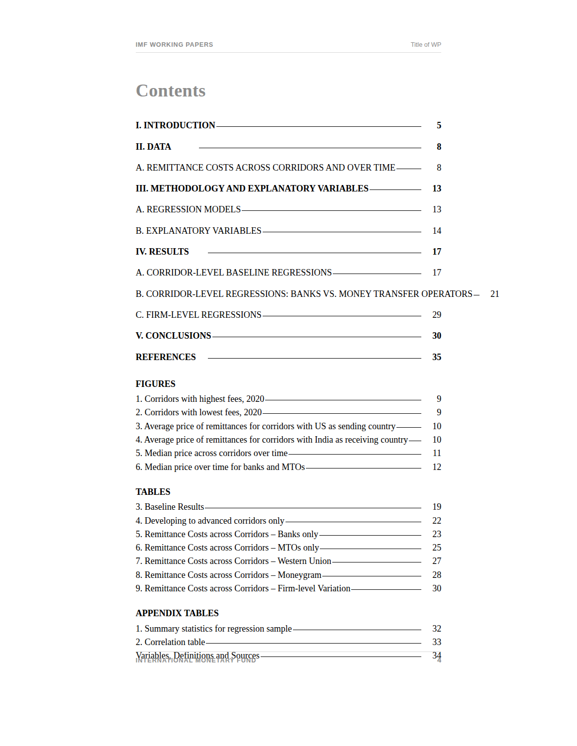IMF WORKING PAPERS
Title of WP
Contents
I. INTRODUCTION 5
II. DATA 8
A. REMITTANCE COSTS ACROSS CORRIDORS AND OVER TIME 8
III. METHODOLOGY AND EXPLANATORY VARIABLES 13
A. REGRESSION MODELS 13
B. EXPLANATORY VARIABLES 14
IV. RESULTS 17
A. CORRIDOR-LEVEL BASELINE REGRESSIONS 17
B. CORRIDOR-LEVEL REGRESSIONS: BANKS VS. MONEY TRANSFER OPERATORS 21
C. FIRM-LEVEL REGRESSIONS 29
V. CONCLUSIONS 30
REFERENCES 35
FIGURES
1. Corridors with highest fees, 2020 9
2. Corridors with lowest fees, 2020 9
3. Average price of remittances for corridors with US as sending country 10
4. Average price of remittances for corridors with India as receiving country 10
5. Median price across corridors over time 11
6. Median price over time for banks and MTOs 12
TABLES
3. Baseline Results 19
4. Developing to advanced corridors only 22
5. Remittance Costs across Corridors – Banks only 23
6. Remittance Costs across Corridors – MTOs only 25
7. Remittance Costs across Corridors – Western Union 27
8. Remittance Costs across Corridors – Moneygram 28
9. Remittance Costs across Corridors – Firm-level Variation 30
APPENDIX TABLES
1. Summary statistics for regression sample 32
2. Correlation table 33
Variables, Definitions and Sources 34
INTERNATIONAL MONETARY FUND
4